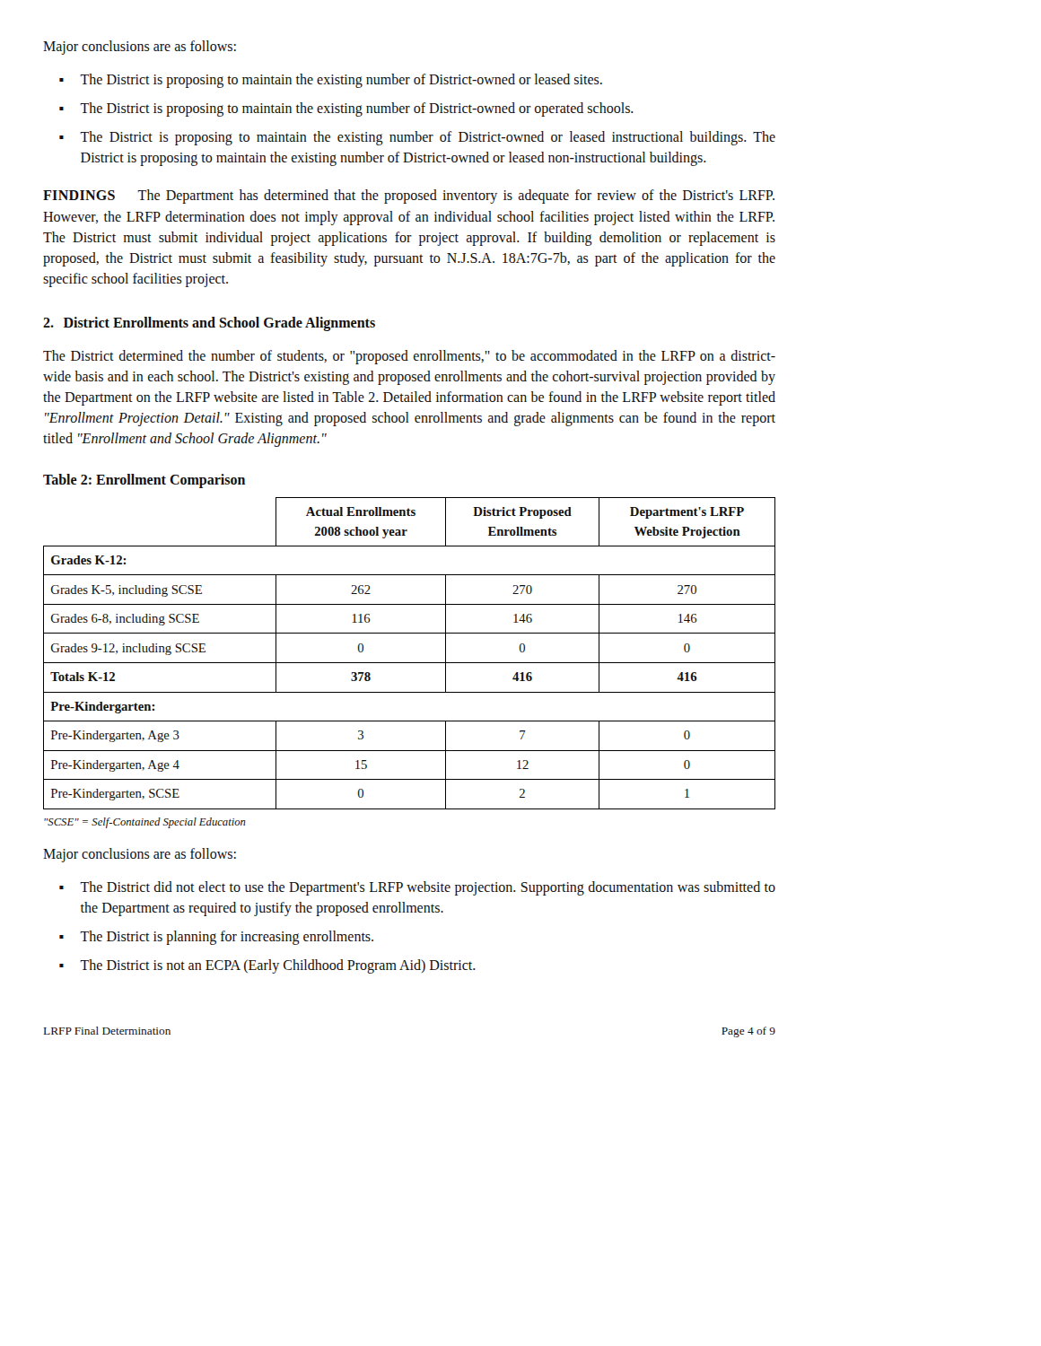Major conclusions are as follows:
The District is proposing to maintain the existing number of District-owned or leased sites.
The District is proposing to maintain the existing number of District-owned or operated schools.
The District is proposing to maintain the existing number of District-owned or leased instructional buildings. The District is proposing to maintain the existing number of District-owned or leased non-instructional buildings.
FINDINGS The Department has determined that the proposed inventory is adequate for review of the District's LRFP. However, the LRFP determination does not imply approval of an individual school facilities project listed within the LRFP. The District must submit individual project applications for project approval. If building demolition or replacement is proposed, the District must submit a feasibility study, pursuant to N.J.S.A. 18A:7G-7b, as part of the application for the specific school facilities project.
2. District Enrollments and School Grade Alignments
The District determined the number of students, or "proposed enrollments," to be accommodated in the LRFP on a district-wide basis and in each school. The District's existing and proposed enrollments and the cohort-survival projection provided by the Department on the LRFP website are listed in Table 2. Detailed information can be found in the LRFP website report titled "Enrollment Projection Detail." Existing and proposed school enrollments and grade alignments can be found in the report titled "Enrollment and School Grade Alignment."
Table 2: Enrollment Comparison
| | Actual Enrollments 2008 school year | District Proposed Enrollments | Department's LRFP Website Projection |
| --- | --- | --- | --- |
| Grades K-12: |
| Grades K-5, including SCSE | 262 | 270 | 270 |
| Grades 6-8, including SCSE | 116 | 146 | 146 |
| Grades 9-12, including SCSE | 0 | 0 | 0 |
| Totals K-12 | 378 | 416 | 416 |
| Pre-Kindergarten: |
| Pre-Kindergarten, Age 3 | 3 | 7 | 0 |
| Pre-Kindergarten, Age 4 | 15 | 12 | 0 |
| Pre-Kindergarten, SCSE | 0 | 2 | 1 |
"SCSE" = Self-Contained Special Education
Major conclusions are as follows:
The District did not elect to use the Department's LRFP website projection. Supporting documentation was submitted to the Department as required to justify the proposed enrollments.
The District is planning for increasing enrollments.
The District is not an ECPA (Early Childhood Program Aid) District.
LRFP Final Determination Page 4 of 9